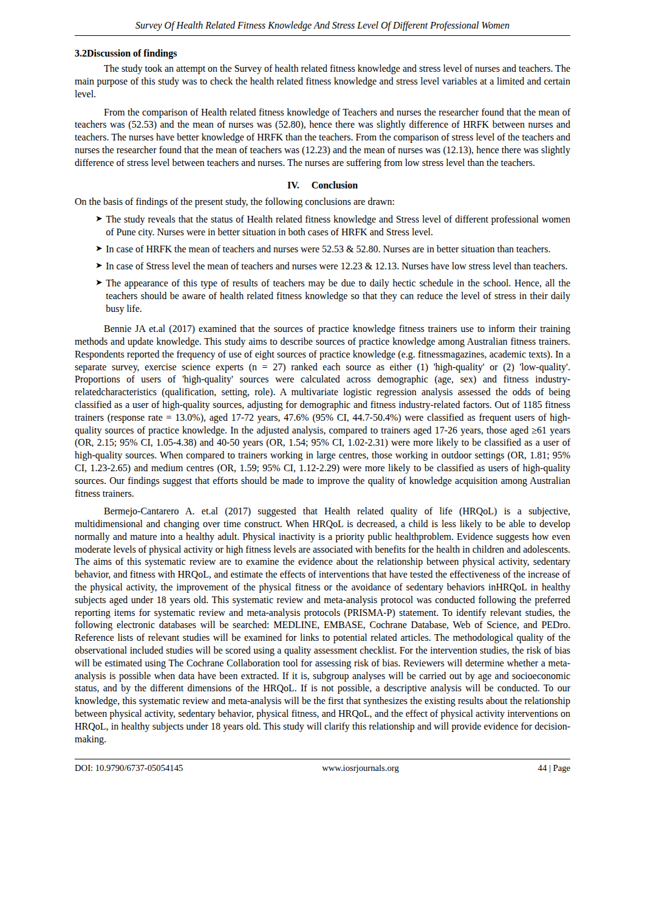Survey Of Health Related Fitness Knowledge And Stress Level Of Different Professional Women
3.2Discussion of findings
The study took an attempt on the Survey of health related fitness knowledge and stress level of nurses and teachers. The main purpose of this study was to check the health related fitness knowledge and stress level variables at a limited and certain level.
From the comparison of Health related fitness knowledge of Teachers and nurses the researcher found that the mean of teachers was (52.53) and the mean of nurses was (52.80), hence there was slightly difference of HRFK between nurses and teachers. The nurses have better knowledge of HRFK than the teachers. From the comparison of stress level of the teachers and nurses the researcher found that the mean of teachers was (12.23) and the mean of nurses was (12.13), hence there was slightly difference of stress level between teachers and nurses. The nurses are suffering from low stress level than the teachers.
IV. Conclusion
On the basis of findings of the present study, the following conclusions are drawn:
The study reveals that the status of Health related fitness knowledge and Stress level of different professional women of Pune city. Nurses were in better situation in both cases of HRFK and Stress level.
In case of HRFK the mean of teachers and nurses were 52.53 & 52.80. Nurses are in better situation than teachers.
In case of Stress level the mean of teachers and nurses were 12.23 & 12.13. Nurses have low stress level than teachers.
The appearance of this type of results of teachers may be due to daily hectic schedule in the school. Hence, all the teachers should be aware of health related fitness knowledge so that they can reduce the level of stress in their daily busy life.
Bennie JA et.al (2017) examined that the sources of practice knowledge fitness trainers use to inform their training methods and update knowledge. This study aims to describe sources of practice knowledge among Australian fitness trainers. Respondents reported the frequency of use of eight sources of practice knowledge (e.g. fitnessmagazines, academic texts). In a separate survey, exercise science experts (n = 27) ranked each source as either (1) 'high-quality' or (2) 'low-quality'. Proportions of users of 'high-quality' sources were calculated across demographic (age, sex) and fitness industry-relatedcharacteristics (qualification, setting, role). A multivariate logistic regression analysis assessed the odds of being classified as a user of high-quality sources, adjusting for demographic and fitness industry-related factors. Out of 1185 fitness trainers (response rate = 13.0%), aged 17-72 years, 47.6% (95% CI, 44.7-50.4%) were classified as frequent users of high-quality sources of practice knowledge. In the adjusted analysis, compared to trainers aged 17-26 years, those aged ≥61 years (OR, 2.15; 95% CI, 1.05-4.38) and 40-50 years (OR, 1.54; 95% CI, 1.02-2.31) were more likely to be classified as a user of high-quality sources. When compared to trainers working in large centres, those working in outdoor settings (OR, 1.81; 95% CI, 1.23-2.65) and medium centres (OR, 1.59; 95% CI, 1.12-2.29) were more likely to be classified as users of high-quality sources. Our findings suggest that efforts should be made to improve the quality of knowledge acquisition among Australian fitness trainers.
Bermejo-Cantarero A. et.al (2017) suggested that Health related quality of life (HRQoL) is a subjective, multidimensional and changing over time construct. When HRQoL is decreased, a child is less likely to be able to develop normally and mature into a healthy adult. Physical inactivity is a priority public healthproblem. Evidence suggests how even moderate levels of physical activity or high fitness levels are associated with benefits for the health in children and adolescents. The aims of this systematic review are to examine the evidence about the relationship between physical activity, sedentary behavior, and fitness with HRQoL, and estimate the effects of interventions that have tested the effectiveness of the increase of the physical activity, the improvement of the physical fitness or the avoidance of sedentary behaviors inHRQoL in healthy subjects aged under 18 years old. This systematic review and meta-analysis protocol was conducted following the preferred reporting items for systematic review and meta-analysis protocols (PRISMA-P) statement. To identify relevant studies, the following electronic databases will be searched: MEDLINE, EMBASE, Cochrane Database, Web of Science, and PEDro. Reference lists of relevant studies will be examined for links to potential related articles. The methodological quality of the observational included studies will be scored using a quality assessment checklist. For the intervention studies, the risk of bias will be estimated using The Cochrane Collaboration tool for assessing risk of bias. Reviewers will determine whether a meta-analysis is possible when data have been extracted. If it is, subgroup analyses will be carried out by age and socioeconomic status, and by the different dimensions of the HRQoL. If is not possible, a descriptive analysis will be conducted. To our knowledge, this systematic review and meta-analysis will be the first that synthesizes the existing results about the relationship between physical activity, sedentary behavior, physical fitness, and HRQoL, and the effect of physical activity interventions on HRQoL, in healthy subjects under 18 years old. This study will clarify this relationship and will provide evidence for decision-making.
DOI: 10.9790/6737-05054145 www.iosrjournals.org 44 | Page